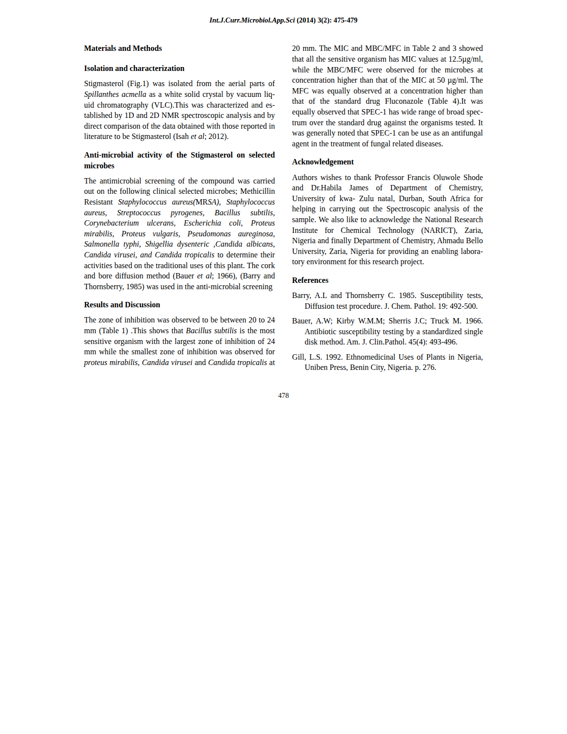Int.J.Curr.Microbiol.App.Sci (2014) 3(2): 475-479
Materials and Methods
Isolation and characterization
Stigmasterol (Fig.1) was isolated from the aerial parts of Spillanthes acmella as a white solid crystal by vacuum liquid chromatography (VLC).This was characterized and established by 1D and 2D NMR spectroscopic analysis and by direct comparison of the data obtained with those reported in literature to be Stigmasterol (Isah et al; 2012).
Anti-microbial activity of the Stigmasterol on selected microbes
The antimicrobial screening of the compound was carried out on the following clinical selected microbes; Methicillin Resistant Staphylococcus aureus(MRSA), Staphylococcus aureus, Streptococcus pyrogenes, Bacillus subtilis, Corynebacterium ulcerans, Escherichia coli, Proteus mirabilis, Proteus vulgaris, Pseudomonas aureginosa, Salmonella typhi, Shigellia dysenteric ,Candida albicans, Candida virusei, and Candida tropicalis to determine their activities based on the traditional uses of this plant. The cork and bore diffusion method (Bauer et al; 1966), (Barry and Thornsberry, 1985) was used in the anti-microbial screening
Results and Discussion
The zone of inhibition was observed to be between 20 to 24 mm (Table 1) .This shows that Bacillus subtilis is the most sensitive organism with the largest zone of inhibition of 24 mm while the smallest zone of inhibition was observed for proteus mirabilis, Candida virusei and Candida tropicalis at 20 mm. The MIC and MBC/MFC in Table 2 and 3 showed that all the sensitive organism has MIC values at 12.5µg/ml, while the MBC/MFC were observed for the microbes at concentration higher than that of the MIC at 50 µg/ml. The MFC was equally observed at a concentration higher than that of the standard drug Fluconazole (Table 4).It was equally observed that SPEC-1 has wide range of broad spectrum over the standard drug against the organisms tested. It was generally noted that SPEC-1 can be use as an antifungal agent in the treatment of fungal related diseases.
Acknowledgement
Authors wishes to thank Professor Francis Oluwole Shode and Dr.Habila James of Department of Chemistry, University of kwa- Zulu natal, Durban, South Africa for helping in carrying out the Spectroscopic analysis of the sample. We also like to acknowledge the National Research Institute for Chemical Technology (NARICT), Zaria, Nigeria and finally Department of Chemistry, Ahmadu Bello University, Zaria, Nigeria for providing an enabling laboratory environment for this research project.
References
Barry, A.L and Thornsberry C. 1985. Susceptibility tests, Diffusion test procedure. J. Chem. Pathol. 19: 492-500.
Bauer, A.W; Kirby W.M.M; Sherris J.C; Truck M. 1966. Antibiotic susceptibility testing by a standardized single disk method. Am. J. Clin.Pathol. 45(4): 493-496.
Gill, L.S. 1992. Ethnomedicinal Uses of Plants in Nigeria, Uniben Press, Benin City, Nigeria. p. 276.
478